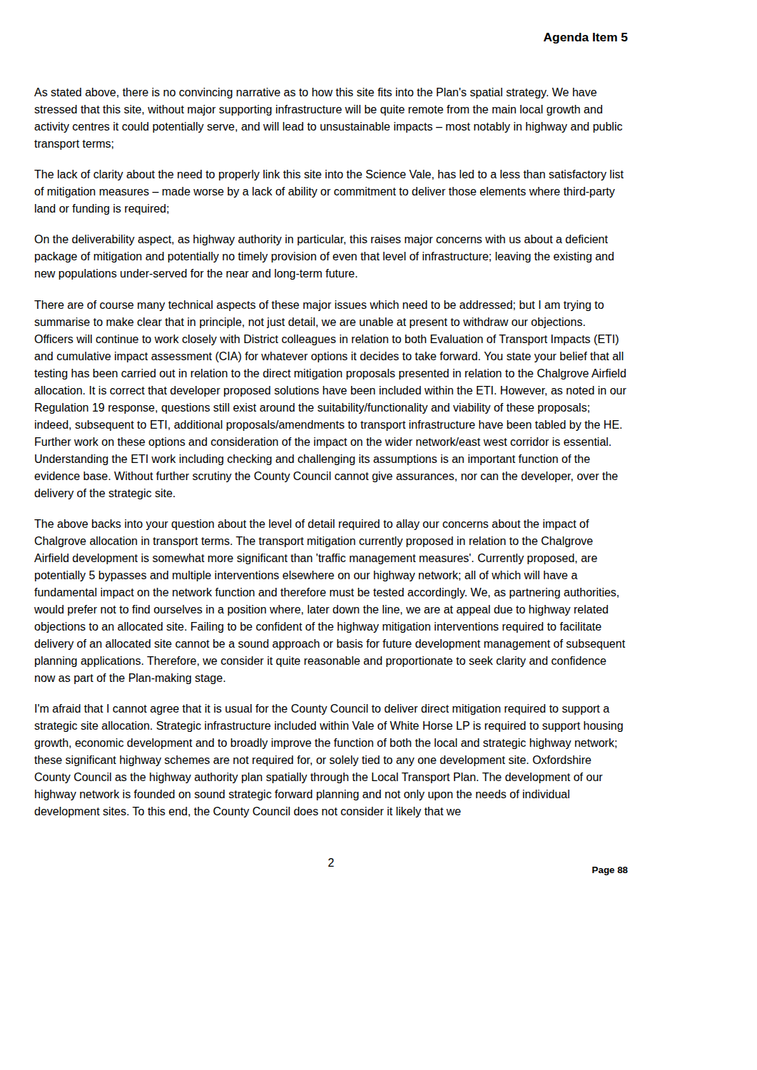Agenda Item 5
As stated above, there is no convincing narrative as to how this site fits into the Plan's spatial strategy. We have stressed that this site, without major supporting infrastructure will be quite remote from the main local growth and activity centres it could potentially serve, and will lead to unsustainable impacts – most notably in highway and public transport terms;
The lack of clarity about the need to properly link this site into the Science Vale, has led to a less than satisfactory list of mitigation measures – made worse by a lack of ability or commitment to deliver those elements where third-party land or funding is required;
On the deliverability aspect, as highway authority in particular, this raises major concerns with us about a deficient package of mitigation and potentially no timely provision of even that level of infrastructure; leaving the existing and new populations under-served for the near and long-term future.
There are of course many technical aspects of these major issues which need to be addressed; but I am trying to summarise to make clear that in principle, not just detail, we are unable at present to withdraw our objections. Officers will continue to work closely with District colleagues in relation to both Evaluation of Transport Impacts (ETI) and cumulative impact assessment (CIA) for whatever options it decides to take forward. You state your belief that all testing has been carried out in relation to the direct mitigation proposals presented in relation to the Chalgrove Airfield allocation. It is correct that developer proposed solutions have been included within the ETI. However, as noted in our Regulation 19 response, questions still exist around the suitability/functionality and viability of these proposals; indeed, subsequent to ETI, additional proposals/amendments to transport infrastructure have been tabled by the HE. Further work on these options and consideration of the impact on the wider network/east west corridor is essential. Understanding the ETI work including checking and challenging its assumptions is an important function of the evidence base. Without further scrutiny the County Council cannot give assurances, nor can the developer, over the delivery of the strategic site.
The above backs into your question about the level of detail required to allay our concerns about the impact of Chalgrove allocation in transport terms. The transport mitigation currently proposed in relation to the Chalgrove Airfield development is somewhat more significant than 'traffic management measures'. Currently proposed, are potentially 5 bypasses and multiple interventions elsewhere on our highway network; all of which will have a fundamental impact on the network function and therefore must be tested accordingly. We, as partnering authorities, would prefer not to find ourselves in a position where, later down the line, we are at appeal due to highway related objections to an allocated site. Failing to be confident of the highway mitigation interventions required to facilitate delivery of an allocated site cannot be a sound approach or basis for future development management of subsequent planning applications. Therefore, we consider it quite reasonable and proportionate to seek clarity and confidence now as part of the Plan-making stage.
I'm afraid that I cannot agree that it is usual for the County Council to deliver direct mitigation required to support a strategic site allocation. Strategic infrastructure included within Vale of White Horse LP is required to support housing growth, economic development and to broadly improve the function of both the local and strategic highway network; these significant highway schemes are not required for, or solely tied to any one development site. Oxfordshire County Council as the highway authority plan spatially through the Local Transport Plan. The development of our highway network is founded on sound strategic forward planning and not only upon the needs of individual development sites. To this end, the County Council does not consider it likely that we
2 Page 88